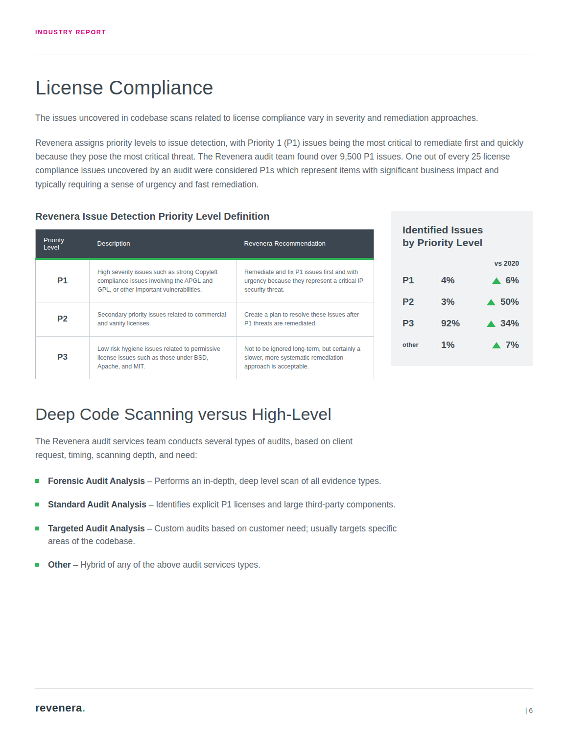Industry Report
License Compliance
The issues uncovered in codebase scans related to license compliance vary in severity and remediation approaches.
Revenera assigns priority levels to issue detection, with Priority 1 (P1) issues being the most critical to remediate first and quickly because they pose the most critical threat. The Revenera audit team found over 9,500 P1 issues. One out of every 25 license compliance issues uncovered by an audit were considered P1s which represent items with significant business impact and typically requiring a sense of urgency and fast remediation.
Revenera Issue Detection Priority Level Definition
| Priority Level | Description | Revenera Recommendation |
| --- | --- | --- |
| P1 | High severity issues such as strong Copyleft compliance issues involving the APGL and GPL, or other important vulnerabilities. | Remediate and fix P1 issues first and with urgency because they represent a critical IP security threat. |
| P2 | Secondary priority issues related to commercial and vanity licenses. | Create a plan to resolve these issues after P1 threats are remediated. |
| P3 | Low risk hygiene issues related to permissive license issues such as those under BSD, Apache, and MIT. | Not to be ignored long-term, but certainly a slower, more systematic remediation approach is acceptable. |
Identified Issues
by Priority Level
vs 2020
P1 4% 6%
P2 3% 50%
P3 92% 34%
other 1% 7%
Deep Code Scanning versus High-Level
The Revenera audit services team conducts several types of audits, based on client request, timing, scanning depth, and need:
Forensic Audit Analysis – Performs an in-depth, deep level scan of all evidence types.
Standard Audit Analysis – Identifies explicit P1 licenses and large third-party components.
Targeted Audit Analysis – Custom audits based on customer need; usually targets specific areas of the codebase.
Other – Hybrid of any of the above audit services types.
revenera.
| 6